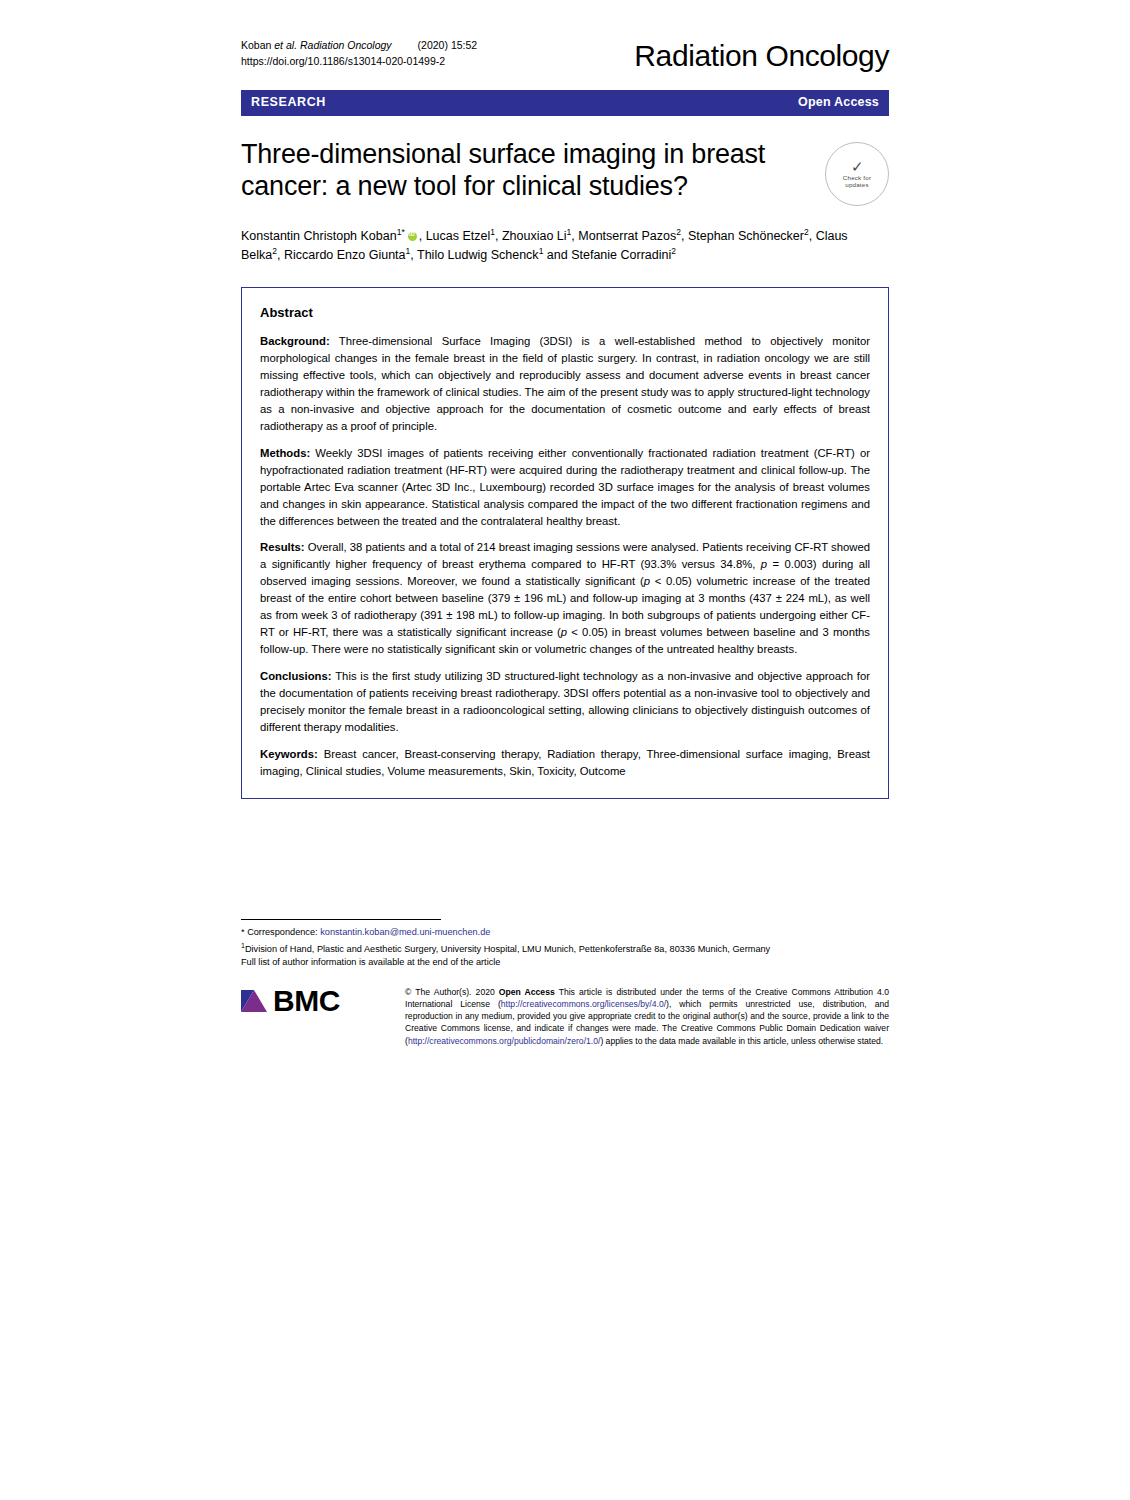Koban et al. Radiation Oncology(2020) 15:52
https://doi.org/10.1186/s13014-020-01499-2
Radiation Oncology
RESEARCH
Open Access
Three-dimensional surface imaging in breast cancer: a new tool for clinical studies?
✓ Check for updates
Konstantin Christoph Koban1* , Lucas Etzel1, Zhouxiao Li1, Montserrat Pazos2, Stephan Schönecker2, Claus Belka2, Riccardo Enzo Giunta1, Thilo Ludwig Schenck1 and Stefanie Corradini2
Abstract
Background: Three-dimensional Surface Imaging (3DSI) is a well-established method to objectively monitor morphological changes in the female breast in the field of plastic surgery. In contrast, in radiation oncology we are still missing effective tools, which can objectively and reproducibly assess and document adverse events in breast cancer radiotherapy within the framework of clinical studies. The aim of the present study was to apply structured-light technology as a non-invasive and objective approach for the documentation of cosmetic outcome and early effects of breast radiotherapy as a proof of principle.
Methods: Weekly 3DSI images of patients receiving either conventionally fractionated radiation treatment (CF-RT) or hypofractionated radiation treatment (HF-RT) were acquired during the radiotherapy treatment and clinical follow-up. The portable Artec Eva scanner (Artec 3D Inc., Luxembourg) recorded 3D surface images for the analysis of breast volumes and changes in skin appearance. Statistical analysis compared the impact of the two different fractionation regimens and the differences between the treated and the contralateral healthy breast.
Results: Overall, 38 patients and a total of 214 breast imaging sessions were analysed. Patients receiving CF-RT showed a significantly higher frequency of breast erythema compared to HF-RT (93.3% versus 34.8%, p = 0.003) during all observed imaging sessions. Moreover, we found a statistically significant (p < 0.05) volumetric increase of the treated breast of the entire cohort between baseline (379 ± 196 mL) and follow-up imaging at 3 months (437 ± 224 mL), as well as from week 3 of radiotherapy (391 ± 198 mL) to follow-up imaging. In both subgroups of patients undergoing either CF-RT or HF-RT, there was a statistically significant increase (p < 0.05) in breast volumes between baseline and 3 months follow-up. There were no statistically significant skin or volumetric changes of the untreated healthy breasts.
Conclusions: This is the first study utilizing 3D structured-light technology as a non-invasive and objective approach for the documentation of patients receiving breast radiotherapy. 3DSI offers potential as a non-invasive tool to objectively and precisely monitor the female breast in a radiooncological setting, allowing clinicians to objectively distinguish outcomes of different therapy modalities.
Keywords: Breast cancer, Breast-conserving therapy, Radiation therapy, Three-dimensional surface imaging, Breast imaging, Clinical studies, Volume measurements, Skin, Toxicity, Outcome
* Correspondence: konstantin.koban@med.uni-muenchen.de
1Division of Hand, Plastic and Aesthetic Surgery, University Hospital, LMU Munich, Pettenkoferstraße 8a, 80336 Munich, Germany
Full list of author information is available at the end of the article
BMC
© The Author(s). 2020 Open Access This article is distributed under the terms of the Creative Commons Attribution 4.0 International License (http://creativecommons.org/licenses/by/4.0/), which permits unrestricted use, distribution, and reproduction in any medium, provided you give appropriate credit to the original author(s) and the source, provide a link to the Creative Commons license, and indicate if changes were made. The Creative Commons Public Domain Dedication waiver (http://creativecommons.org/publicdomain/zero/1.0/) applies to the data made available in this article, unless otherwise stated.